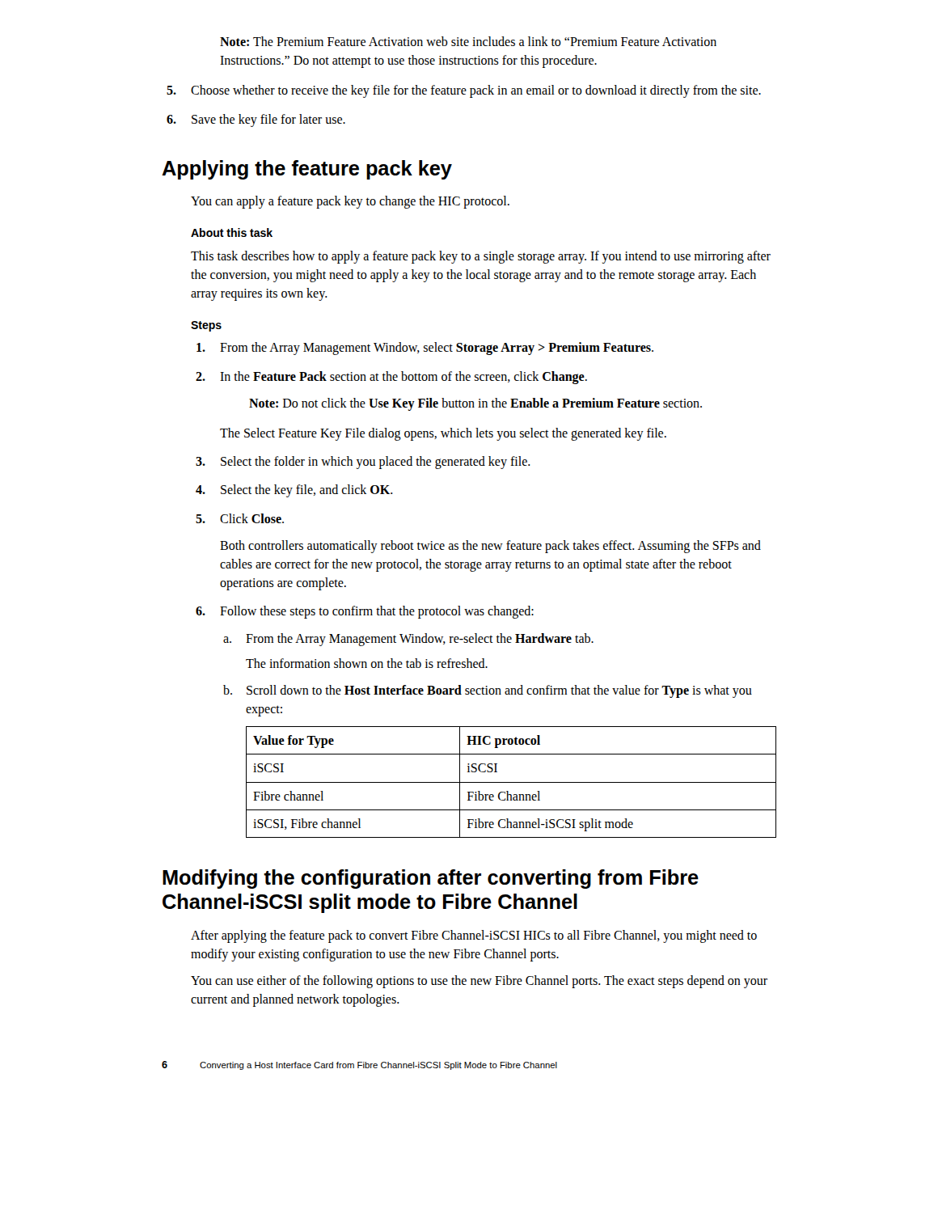Note: The Premium Feature Activation web site includes a link to “Premium Feature Activation Instructions.” Do not attempt to use those instructions for this procedure.
Choose whether to receive the key file for the feature pack in an email or to download it directly from the site.
Save the key file for later use.
Applying the feature pack key
You can apply a feature pack key to change the HIC protocol.
About this task
This task describes how to apply a feature pack key to a single storage array. If you intend to use mirroring after the conversion, you might need to apply a key to the local storage array and to the remote storage array. Each array requires its own key.
Steps
From the Array Management Window, select Storage Array > Premium Features.
In the Feature Pack section at the bottom of the screen, click Change.
Note: Do not click the Use Key File button in the Enable a Premium Feature section.
The Select Feature Key File dialog opens, which lets you select the generated key file.
Select the folder in which you placed the generated key file.
Select the key file, and click OK.
Click Close.
Both controllers automatically reboot twice as the new feature pack takes effect. Assuming the SFPs and cables are correct for the new protocol, the storage array returns to an optimal state after the reboot operations are complete.
Follow these steps to confirm that the protocol was changed:
From the Array Management Window, re-select the Hardware tab.
The information shown on the tab is refreshed.
Scroll down to the Host Interface Board section and confirm that the value for Type is what you expect:
| Value for Type | HIC protocol |
| --- | --- |
| iSCSI | iSCSI |
| Fibre channel | Fibre Channel |
| iSCSI, Fibre channel | Fibre Channel-iSCSI split mode |
Modifying the configuration after converting from Fibre Channel-iSCSI split mode to Fibre Channel
After applying the feature pack to convert Fibre Channel-iSCSI HICs to all Fibre Channel, you might need to modify your existing configuration to use the new Fibre Channel ports.
You can use either of the following options to use the new Fibre Channel ports. The exact steps depend on your current and planned network topologies.
6 Converting a Host Interface Card from Fibre Channel-iSCSI Split Mode to Fibre Channel